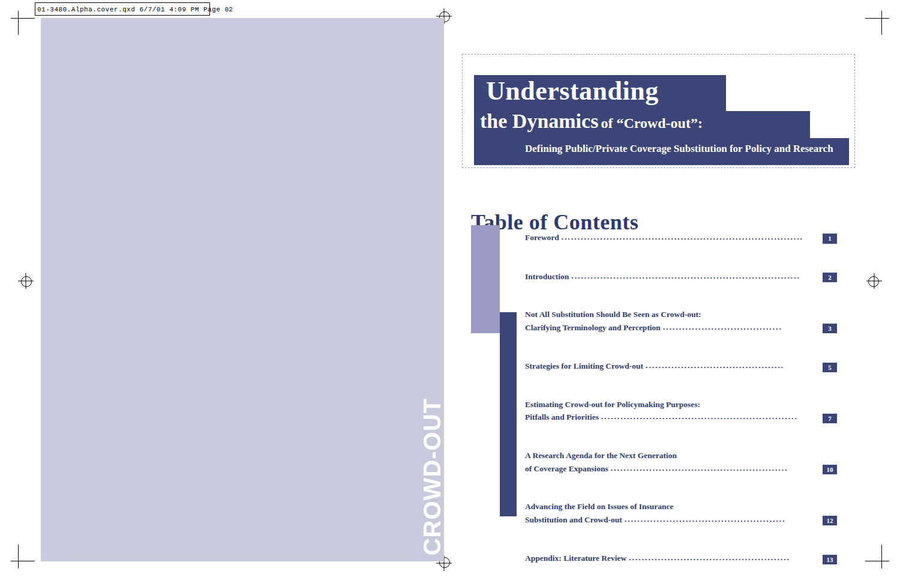01-3480.Alpha.cover.qxd 6/7/01 4:09 PM Page 02
CROWD-OUT
Understanding
the Dynamics of “Crowd-out”:
Defining Public/Private Coverage Substitution for Policy and Research
Table of Contents
Foreword ........................................................................... 1
Introduction ....................................................................... 2
Not All Substitution Should Be Seen as Crowd-out:
Clarifying Terminology and Perception ..................................... 3
Strategies for Limiting Crowd-out ........................................... 5
Estimating Crowd-out for Policymaking Purposes:
Pitfalls and Priorities ............................................................. 7
A Research Agenda for the Next Generation
of Coverage Expansions ....................................................... 10
Advancing the Field on Issues of Insurance
Substitution and Crowd-out .................................................. 12
Appendix: Literature Review .................................................. 13